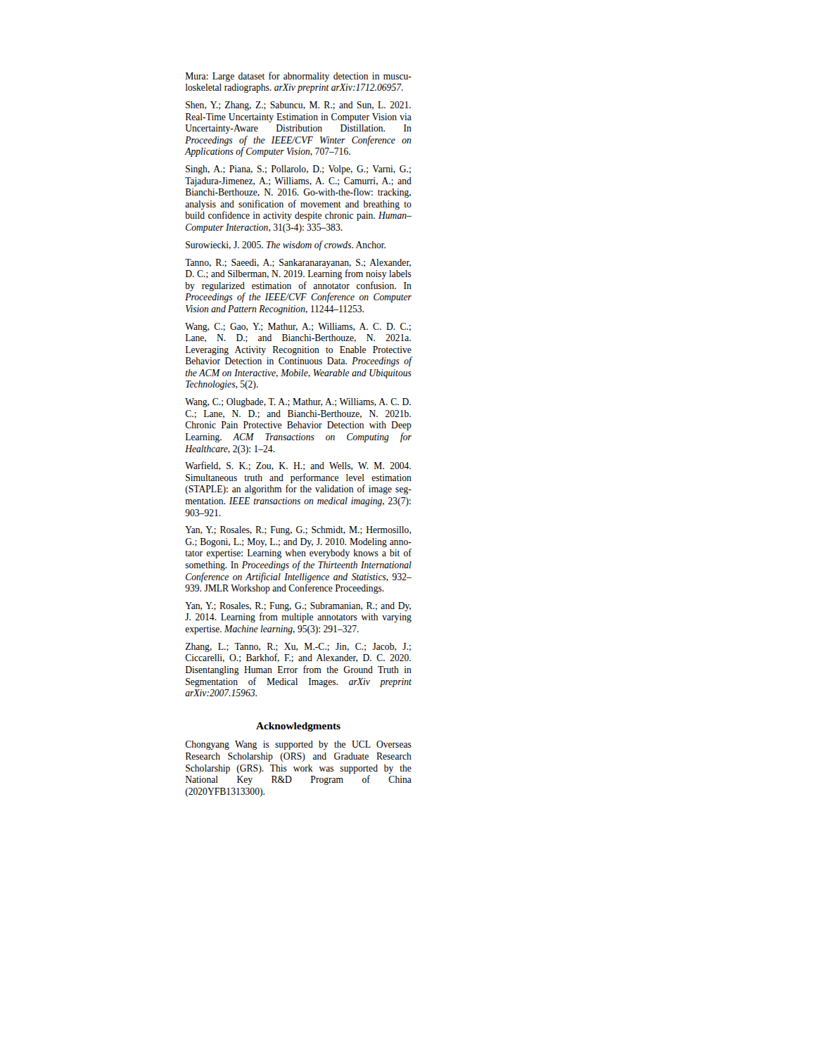Mura: Large dataset for abnormality detection in musculoskeletal radiographs. arXiv preprint arXiv:1712.06957.
Shen, Y.; Zhang, Z.; Sabuncu, M. R.; and Sun, L. 2021. Real-Time Uncertainty Estimation in Computer Vision via Uncertainty-Aware Distribution Distillation. In Proceedings of the IEEE/CVF Winter Conference on Applications of Computer Vision, 707–716.
Singh, A.; Piana, S.; Pollarolo, D.; Volpe, G.; Varni, G.; Tajadura-Jimenez, A.; Williams, A. C.; Camurri, A.; and Bianchi-Berthouze, N. 2016. Go-with-the-flow: tracking, analysis and sonification of movement and breathing to build confidence in activity despite chronic pain. Human–Computer Interaction, 31(3-4): 335–383.
Surowiecki, J. 2005. The wisdom of crowds. Anchor.
Tanno, R.; Saeedi, A.; Sankaranarayanan, S.; Alexander, D. C.; and Silberman, N. 2019. Learning from noisy labels by regularized estimation of annotator confusion. In Proceedings of the IEEE/CVF Conference on Computer Vision and Pattern Recognition, 11244–11253.
Wang, C.; Gao, Y.; Mathur, A.; Williams, A. C. D. C.; Lane, N. D.; and Bianchi-Berthouze, N. 2021a. Leveraging Activity Recognition to Enable Protective Behavior Detection in Continuous Data. Proceedings of the ACM on Interactive, Mobile, Wearable and Ubiquitous Technologies, 5(2).
Wang, C.; Olugbade, T. A.; Mathur, A.; Williams, A. C. D. C.; Lane, N. D.; and Bianchi-Berthouze, N. 2021b. Chronic Pain Protective Behavior Detection with Deep Learning. ACM Transactions on Computing for Healthcare, 2(3): 1–24.
Warfield, S. K.; Zou, K. H.; and Wells, W. M. 2004. Simultaneous truth and performance level estimation (STAPLE): an algorithm for the validation of image segmentation. IEEE transactions on medical imaging, 23(7): 903–921.
Yan, Y.; Rosales, R.; Fung, G.; Schmidt, M.; Hermosillo, G.; Bogoni, L.; Moy, L.; and Dy, J. 2010. Modeling annotator expertise: Learning when everybody knows a bit of something. In Proceedings of the Thirteenth International Conference on Artificial Intelligence and Statistics, 932–939. JMLR Workshop and Conference Proceedings.
Yan, Y.; Rosales, R.; Fung, G.; Subramanian, R.; and Dy, J. 2014. Learning from multiple annotators with varying expertise. Machine learning, 95(3): 291–327.
Zhang, L.; Tanno, R.; Xu, M.-C.; Jin, C.; Jacob, J.; Ciccarelli, O.; Barkhof, F.; and Alexander, D. C. 2020. Disentangling Human Error from the Ground Truth in Segmentation of Medical Images. arXiv preprint arXiv:2007.15963.
Acknowledgments
Chongyang Wang is supported by the UCL Overseas Research Scholarship (ORS) and Graduate Research Scholarship (GRS). This work was supported by the National Key R&D Program of China (2020YFB1313300).